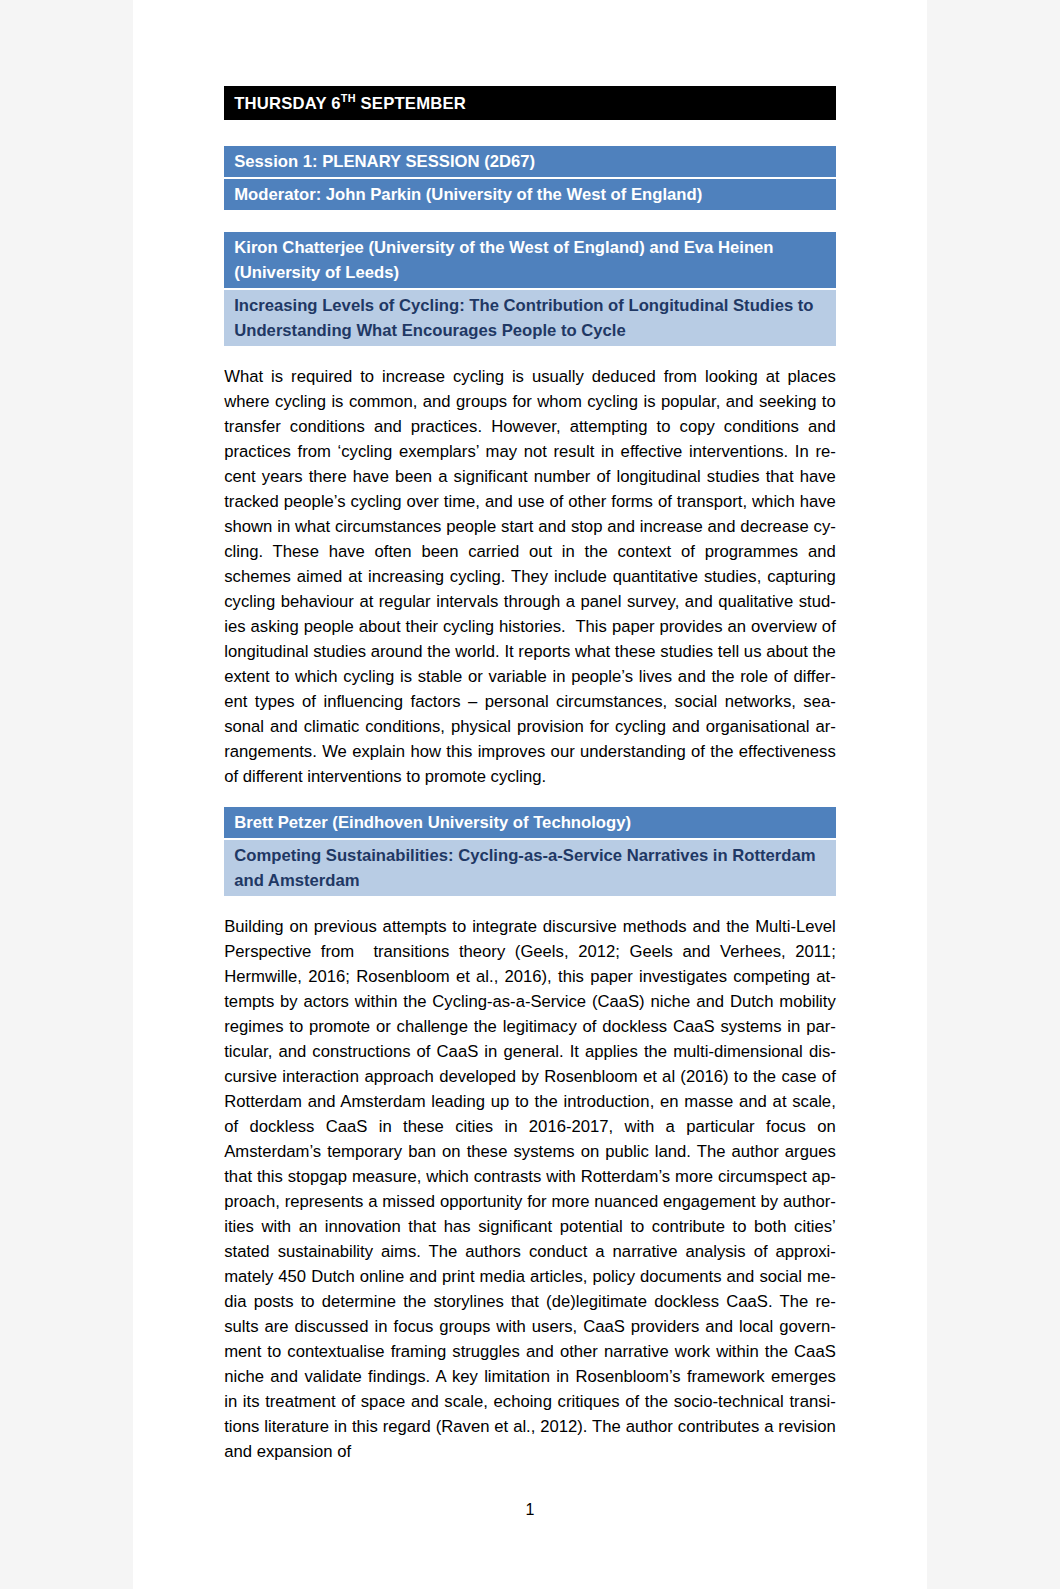THURSDAY 6TH SEPTEMBER
Session 1: PLENARY SESSION (2D67)
Moderator: John Parkin (University of the West of England)
Kiron Chatterjee (University of the West of England) and Eva Heinen (University of Leeds)
Increasing Levels of Cycling: The Contribution of Longitudinal Studies to Understanding What Encourages People to Cycle
What is required to increase cycling is usually deduced from looking at places where cycling is common, and groups for whom cycling is popular, and seeking to transfer conditions and practices. However, attempting to copy conditions and practices from ‘cycling exemplars’ may not result in effective interventions. In recent years there have been a significant number of longitudinal studies that have tracked people’s cycling over time, and use of other forms of transport, which have shown in what circumstances people start and stop and increase and decrease cycling. These have often been carried out in the context of programmes and schemes aimed at increasing cycling. They include quantitative studies, capturing cycling behaviour at regular intervals through a panel survey, and qualitative studies asking people about their cycling histories. This paper provides an overview of longitudinal studies around the world. It reports what these studies tell us about the extent to which cycling is stable or variable in people’s lives and the role of different types of influencing factors – personal circumstances, social networks, seasonal and climatic conditions, physical provision for cycling and organisational arrangements. We explain how this improves our understanding of the effectiveness of different interventions to promote cycling.
Brett Petzer (Eindhoven University of Technology)
Competing Sustainabilities: Cycling-as-a-Service Narratives in Rotterdam and Amsterdam
Building on previous attempts to integrate discursive methods and the Multi-Level Perspective from transitions theory (Geels, 2012; Geels and Verhees, 2011; Hermwille, 2016; Rosenbloom et al., 2016), this paper investigates competing attempts by actors within the Cycling-as-a-Service (CaaS) niche and Dutch mobility regimes to promote or challenge the legitimacy of dockless CaaS systems in particular, and constructions of CaaS in general. It applies the multi-dimensional discursive interaction approach developed by Rosenbloom et al (2016) to the case of Rotterdam and Amsterdam leading up to the introduction, en masse and at scale, of dockless CaaS in these cities in 2016-2017, with a particular focus on Amsterdam’s temporary ban on these systems on public land. The author argues that this stopgap measure, which contrasts with Rotterdam’s more circumspect approach, represents a missed opportunity for more nuanced engagement by authorities with an innovation that has significant potential to contribute to both cities’ stated sustainability aims. The authors conduct a narrative analysis of approximately 450 Dutch online and print media articles, policy documents and social media posts to determine the storylines that (de)legitimate dockless CaaS. The results are discussed in focus groups with users, CaaS providers and local government to contextualise framing struggles and other narrative work within the CaaS niche and validate findings. A key limitation in Rosenbloom’s framework emerges in its treatment of space and scale, echoing critiques of the socio-technical transitions literature in this regard (Raven et al., 2012). The author contributes a revision and expansion of
1